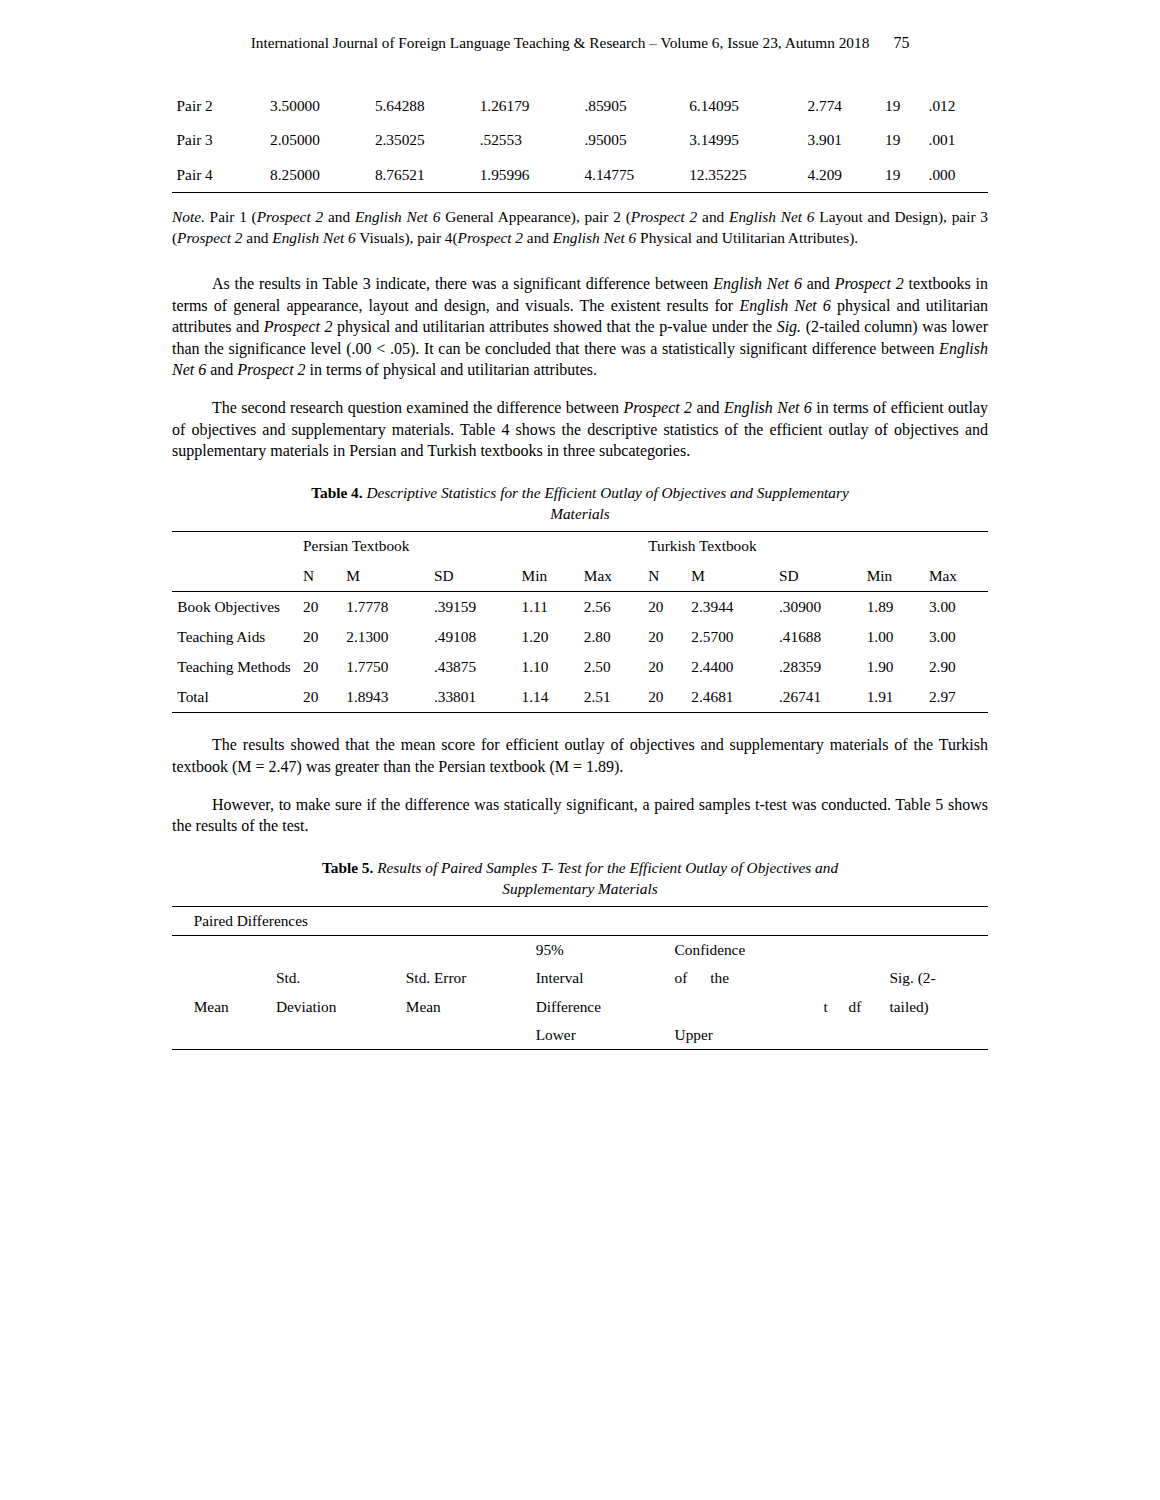International Journal of Foreign Language Teaching & Research – Volume 6, Issue 23, Autumn 2018 75
| Pair 2 | 3.50000 | 5.64288 | 1.26179 | .85905 | 6.14095 | 2.774 | 19 | .012 |
| Pair 3 | 2.05000 | 2.35025 | .52553 | .95005 | 3.14995 | 3.901 | 19 | .001 |
| Pair 4 | 8.25000 | 8.76521 | 1.95996 | 4.14775 | 12.35225 | 4.209 | 19 | .000 |
Note. Pair 1 (Prospect 2 and English Net 6 General Appearance), pair 2 (Prospect 2 and English Net 6 Layout and Design), pair 3 (Prospect 2 and English Net 6 Visuals), pair 4(Prospect 2 and English Net 6 Physical and Utilitarian Attributes).
As the results in Table 3 indicate, there was a significant difference between English Net 6 and Prospect 2 textbooks in terms of general appearance, layout and design, and visuals. The existent results for English Net 6 physical and utilitarian attributes and Prospect 2 physical and utilitarian attributes showed that the p-value under the Sig. (2-tailed column) was lower than the significance level (.00 < .05). It can be concluded that there was a statistically significant difference between English Net 6 and Prospect 2 in terms of physical and utilitarian attributes.
The second research question examined the difference between Prospect 2 and English Net 6 in terms of efficient outlay of objectives and supplementary materials. Table 4 shows the descriptive statistics of the efficient outlay of objectives and supplementary materials in Persian and Turkish textbooks in three subcategories.
Table 4. Descriptive Statistics for the Efficient Outlay of Objectives and Supplementary Materials
| | Persian Textbook | Turkish Textbook |
| --- | --- | --- |
| | N | M | SD | Min | Max | N | M | SD | Min | Max |
| Book Objectives | 20 | 1.7778 | .39159 | 1.11 | 2.56 | 20 | 2.3944 | .30900 | 1.89 | 3.00 |
| Teaching Aids | 20 | 2.1300 | .49108 | 1.20 | 2.80 | 20 | 2.5700 | .41688 | 1.00 | 3.00 |
| Teaching Methods | 20 | 1.7750 | .43875 | 1.10 | 2.50 | 20 | 2.4400 | .28359 | 1.90 | 2.90 |
| Total | 20 | 1.8943 | .33801 | 1.14 | 2.51 | 20 | 2.4681 | .26741 | 1.91 | 2.97 |
The results showed that the mean score for efficient outlay of objectives and supplementary materials of the Turkish textbook (M = 2.47) was greater than the Persian textbook (M = 1.89).
However, to make sure if the difference was statically significant, a paired samples t-test was conducted. Table 5 shows the results of the test.
Table 5. Results of Paired Samples T- Test for the Efficient Outlay of Objectives and Supplementary Materials
| | Paired Differences | | | |
| | | | | 95% | Confidence | | | |
| | | Std. | Std. Error | Interval | of the | | | Sig. (2- |
| | Mean | Deviation | Mean | Difference | | t | df | tailed) |
| | | | | Lower | Upper | | | |